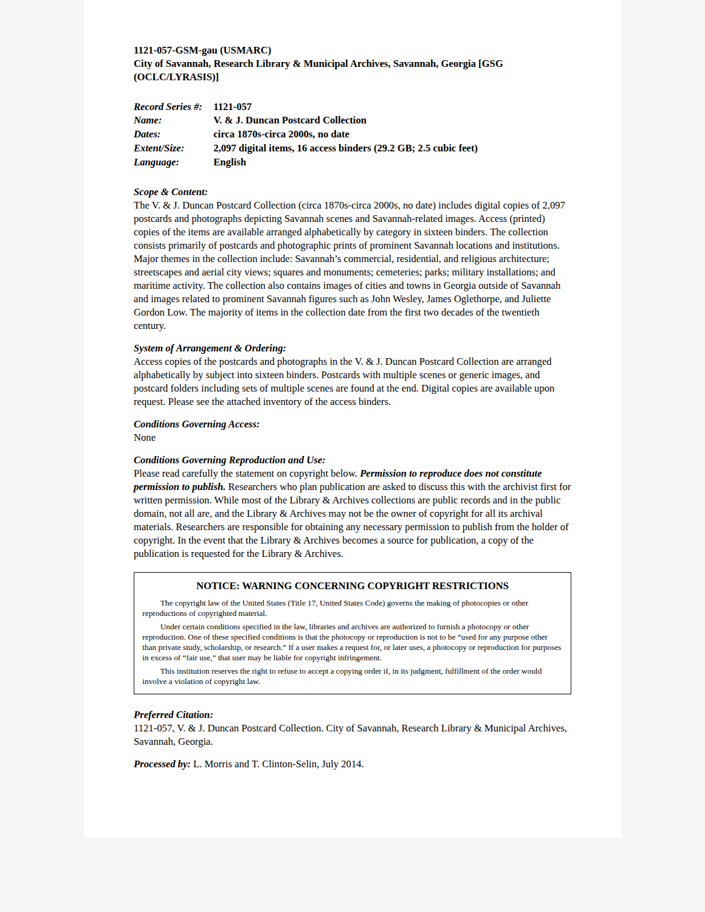1121-057-GSM-gau (USMARC)
City of Savannah, Research Library & Municipal Archives, Savannah, Georgia [GSG (OCLC/LYRASIS)]
| Record Series #: | 1121-057 |
| Name: | V. & J. Duncan Postcard Collection |
| Dates: | circa 1870s-circa 2000s, no date |
| Extent/Size: | 2,097 digital items, 16 access binders (29.2 GB; 2.5 cubic feet) |
| Language: | English |
Scope & Content:
The V. & J. Duncan Postcard Collection (circa 1870s-circa 2000s, no date) includes digital copies of 2,097 postcards and photographs depicting Savannah scenes and Savannah-related images. Access (printed) copies of the items are available arranged alphabetically by category in sixteen binders. The collection consists primarily of postcards and photographic prints of prominent Savannah locations and institutions. Major themes in the collection include: Savannah’s commercial, residential, and religious architecture; streetscapes and aerial city views; squares and monuments; cemeteries; parks; military installations; and maritime activity. The collection also contains images of cities and towns in Georgia outside of Savannah and images related to prominent Savannah figures such as John Wesley, James Oglethorpe, and Juliette Gordon Low. The majority of items in the collection date from the first two decades of the twentieth century.
System of Arrangement & Ordering:
Access copies of the postcards and photographs in the V. & J. Duncan Postcard Collection are arranged alphabetically by subject into sixteen binders. Postcards with multiple scenes or generic images, and postcard folders including sets of multiple scenes are found at the end. Digital copies are available upon request. Please see the attached inventory of the access binders.
Conditions Governing Access:
None
Conditions Governing Reproduction and Use:
Please read carefully the statement on copyright below. Permission to reproduce does not constitute permission to publish. Researchers who plan publication are asked to discuss this with the archivist first for written permission. While most of the Library & Archives collections are public records and in the public domain, not all are, and the Library & Archives may not be the owner of copyright for all its archival materials. Researchers are responsible for obtaining any necessary permission to publish from the holder of copyright. In the event that the Library & Archives becomes a source for publication, a copy of the publication is requested for the Library & Archives.
NOTICE: WARNING CONCERNING COPYRIGHT RESTRICTIONS
The copyright law of the United States (Title 17, United States Code) governs the making of photocopies or other reproductions of copyrighted material.
Under certain conditions specified in the law, libraries and archives are authorized to furnish a photocopy or other reproduction. One of these specified conditions is that the photocopy or reproduction is not to be “used for any purpose other than private study, scholarship, or research.” If a user makes a request for, or later uses, a photocopy or reproduction for purposes in excess of “fair use,” that user may be liable for copyright infringement.
This institution reserves the right to refuse to accept a copying order if, in its judgment, fulfillment of the order would involve a violation of copyright law.
Preferred Citation:
1121-057, V. & J. Duncan Postcard Collection. City of Savannah, Research Library & Municipal Archives, Savannah, Georgia.
Processed by: L. Morris and T. Clinton-Selin, July 2014.